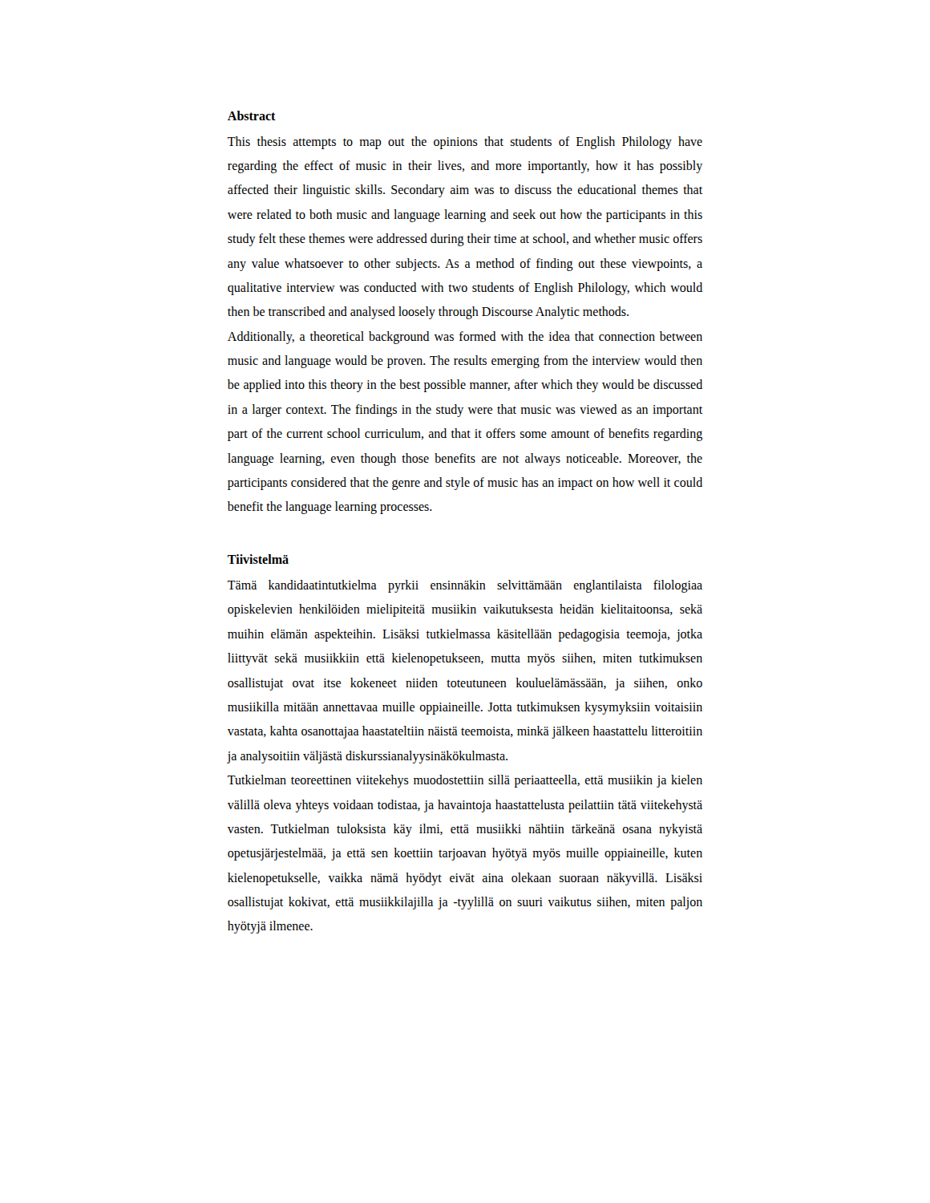Abstract
This thesis attempts to map out the opinions that students of English Philology have regarding the effect of music in their lives, and more importantly, how it has possibly affected their linguistic skills. Secondary aim was to discuss the educational themes that were related to both music and language learning and seek out how the participants in this study felt these themes were addressed during their time at school, and whether music offers any value whatsoever to other subjects. As a method of finding out these viewpoints, a qualitative interview was conducted with two students of English Philology, which would then be transcribed and analysed loosely through Discourse Analytic methods.
Additionally, a theoretical background was formed with the idea that connection between music and language would be proven. The results emerging from the interview would then be applied into this theory in the best possible manner, after which they would be discussed in a larger context. The findings in the study were that music was viewed as an important part of the current school curriculum, and that it offers some amount of benefits regarding language learning, even though those benefits are not always noticeable. Moreover, the participants considered that the genre and style of music has an impact on how well it could benefit the language learning processes.
Tiivistelmä
Tämä kandidaatintutkielma pyrkii ensinnäkin selvittämään englantilaista filologiaa opiskelevien henkilöiden mielipiteitä musiikin vaikutuksesta heidän kielitaitoonsa, sekä muihin elämän aspekteihin. Lisäksi tutkielmassa käsitellään pedagogisia teemoja, jotka liittyvät sekä musiikkiin että kielenopetukseen, mutta myös siihen, miten tutkimuksen osallistujat ovat itse kokeneet niiden toteutuneen kouluelämässään, ja siihen, onko musiikilla mitään annettavaa muille oppiaineille. Jotta tutkimuksen kysymyksiin voitaisiin vastata, kahta osanottajaa haastateltiin näistä teemoista, minkä jälkeen haastattelu litteroitiin ja analysoitiin väljästä diskurssianalyysinäkökulmasta.
Tutkielman teoreettinen viitekehys muodostettiin sillä periaatteella, että musiikin ja kielen välillä oleva yhteys voidaan todistaa, ja havaintoja haastattelusta peilattiin tätä viitekehystä vasten. Tutkielman tuloksista käy ilmi, että musiikki nähtiin tärkeänä osana nykyistä opetusjärjestelmää, ja että sen koettiin tarjoavan hyötyä myös muille oppiaineille, kuten kielenopetukselle, vaikka nämä hyödyt eivät aina olekaan suoraan näkyvillä. Lisäksi osallistujat kokivat, että musiikkilajilla ja -tyylillä on suuri vaikutus siihen, miten paljon hyötyjä ilmenee.